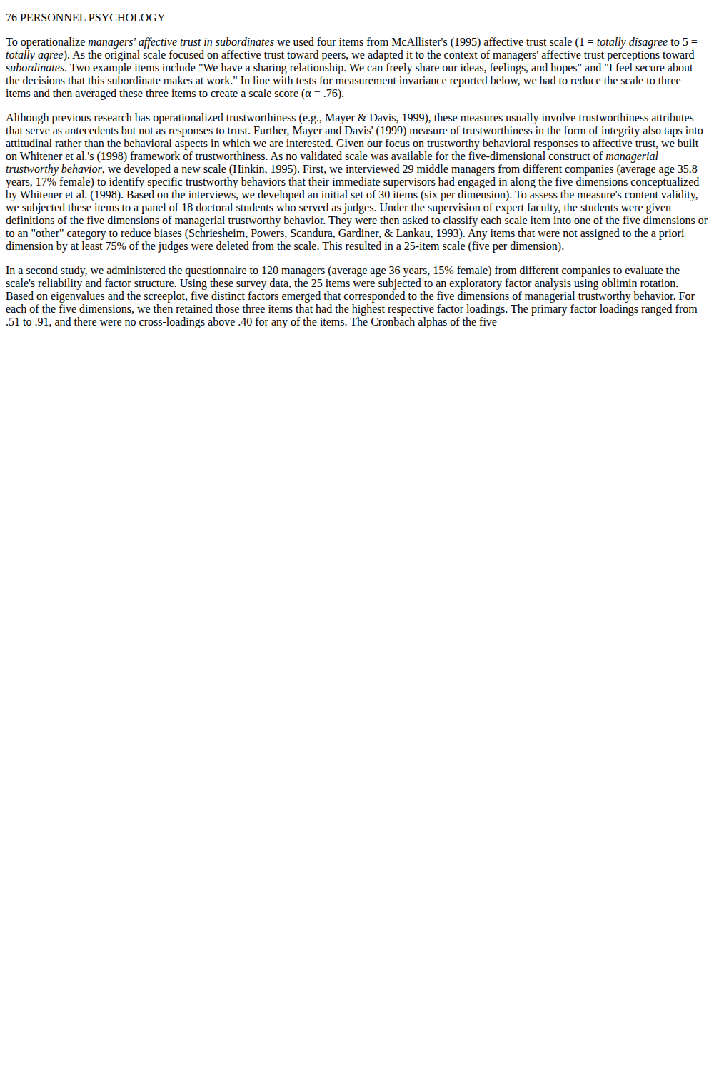76 PERSONNEL PSYCHOLOGY
To operationalize managers' affective trust in subordinates we used four items from McAllister's (1995) affective trust scale (1 = totally disagree to 5 = totally agree). As the original scale focused on affective trust toward peers, we adapted it to the context of managers' affective trust perceptions toward subordinates. Two example items include "We have a sharing relationship. We can freely share our ideas, feelings, and hopes" and "I feel secure about the decisions that this subordinate makes at work." In line with tests for measurement invariance reported below, we had to reduce the scale to three items and then averaged these three items to create a scale score (α = .76).
Although previous research has operationalized trustworthiness (e.g., Mayer & Davis, 1999), these measures usually involve trustworthiness attributes that serve as antecedents but not as responses to trust. Further, Mayer and Davis' (1999) measure of trustworthiness in the form of integrity also taps into attitudinal rather than the behavioral aspects in which we are interested. Given our focus on trustworthy behavioral responses to affective trust, we built on Whitener et al.'s (1998) framework of trustworthiness. As no validated scale was available for the five-dimensional construct of managerial trustworthy behavior, we developed a new scale (Hinkin, 1995). First, we interviewed 29 middle managers from different companies (average age 35.8 years, 17% female) to identify specific trustworthy behaviors that their immediate supervisors had engaged in along the five dimensions conceptualized by Whitener et al. (1998). Based on the interviews, we developed an initial set of 30 items (six per dimension). To assess the measure's content validity, we subjected these items to a panel of 18 doctoral students who served as judges. Under the supervision of expert faculty, the students were given definitions of the five dimensions of managerial trustworthy behavior. They were then asked to classify each scale item into one of the five dimensions or to an "other" category to reduce biases (Schriesheim, Powers, Scandura, Gardiner, & Lankau, 1993). Any items that were not assigned to the a priori dimension by at least 75% of the judges were deleted from the scale. This resulted in a 25-item scale (five per dimension).
In a second study, we administered the questionnaire to 120 managers (average age 36 years, 15% female) from different companies to evaluate the scale's reliability and factor structure. Using these survey data, the 25 items were subjected to an exploratory factor analysis using oblimin rotation. Based on eigenvalues and the screeplot, five distinct factors emerged that corresponded to the five dimensions of managerial trustworthy behavior. For each of the five dimensions, we then retained those three items that had the highest respective factor loadings. The primary factor loadings ranged from .51 to .91, and there were no cross-loadings above .40 for any of the items. The Cronbach alphas of the five